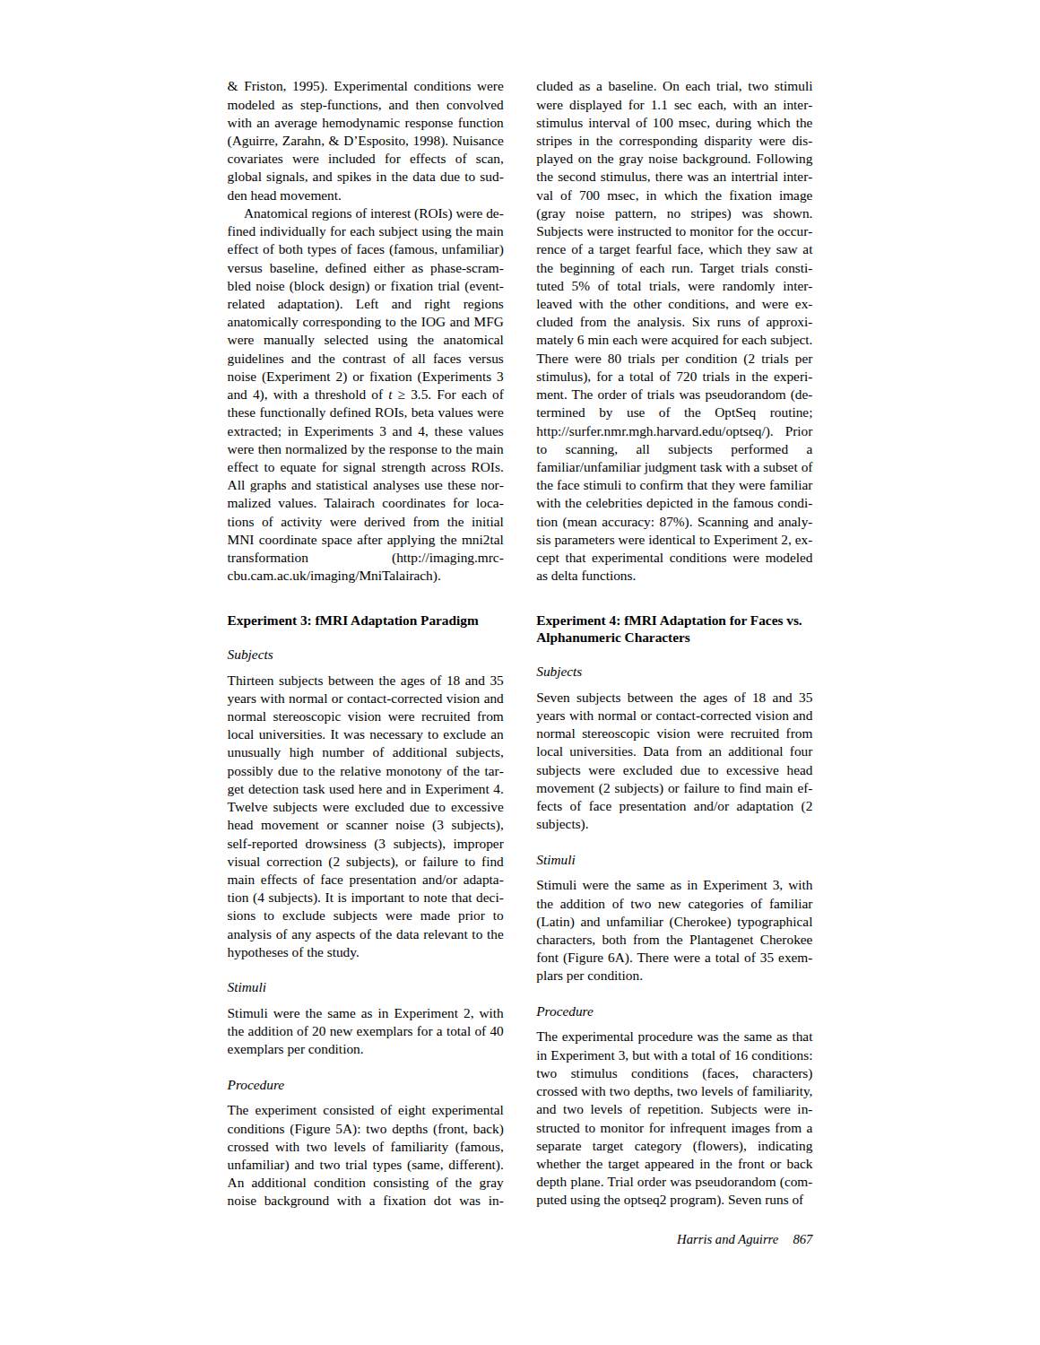& Friston, 1995). Experimental conditions were modeled as step-functions, and then convolved with an average hemodynamic response function (Aguirre, Zarahn, & D’Esposito, 1998). Nuisance covariates were included for effects of scan, global signals, and spikes in the data due to sudden head movement.
Anatomical regions of interest (ROIs) were defined individually for each subject using the main effect of both types of faces (famous, unfamiliar) versus baseline, defined either as phase-scrambled noise (block design) or fixation trial (event-related adaptation). Left and right regions anatomically corresponding to the IOG and MFG were manually selected using the anatomical guidelines and the contrast of all faces versus noise (Experiment 2) or fixation (Experiments 3 and 4), with a threshold of t ≥ 3.5. For each of these functionally defined ROIs, beta values were extracted; in Experiments 3 and 4, these values were then normalized by the response to the main effect to equate for signal strength across ROIs. All graphs and statistical analyses use these normalized values. Talairach coordinates for locations of activity were derived from the initial MNI coordinate space after applying the mni2tal transformation (http://imaging.mrc-cbu.cam.ac.uk/imaging/MniTalairach).
Experiment 3: fMRI Adaptation Paradigm
Subjects
Thirteen subjects between the ages of 18 and 35 years with normal or contact-corrected vision and normal stereoscopic vision were recruited from local universities. It was necessary to exclude an unusually high number of additional subjects, possibly due to the relative monotony of the target detection task used here and in Experiment 4. Twelve subjects were excluded due to excessive head movement or scanner noise (3 subjects), self-reported drowsiness (3 subjects), improper visual correction (2 subjects), or failure to find main effects of face presentation and/or adaptation (4 subjects). It is important to note that decisions to exclude subjects were made prior to analysis of any aspects of the data relevant to the hypotheses of the study.
Stimuli
Stimuli were the same as in Experiment 2, with the addition of 20 new exemplars for a total of 40 exemplars per condition.
Procedure
The experiment consisted of eight experimental conditions (Figure 5A): two depths (front, back) crossed with two levels of familiarity (famous, unfamiliar) and two trial types (same, different). An additional condition consisting of the gray noise background with a fixation dot was included as a baseline. On each trial, two stimuli were displayed for 1.1 sec each, with an interstimulus interval of 100 msec, during which the stripes in the corresponding disparity were displayed on the gray noise background. Following the second stimulus, there was an intertrial interval of 700 msec, in which the fixation image (gray noise pattern, no stripes) was shown. Subjects were instructed to monitor for the occurrence of a target fearful face, which they saw at the beginning of each run. Target trials constituted 5% of total trials, were randomly interleaved with the other conditions, and were excluded from the analysis. Six runs of approximately 6 min each were acquired for each subject. There were 80 trials per condition (2 trials per stimulus), for a total of 720 trials in the experiment. The order of trials was pseudorandom (determined by use of the OptSeq routine; http://surfer.nmr.mgh.harvard.edu/optseq/). Prior to scanning, all subjects performed a familiar/unfamiliar judgment task with a subset of the face stimuli to confirm that they were familiar with the celebrities depicted in the famous condition (mean accuracy: 87%). Scanning and analysis parameters were identical to Experiment 2, except that experimental conditions were modeled as delta functions.
Experiment 4: fMRI Adaptation for Faces vs. Alphanumeric Characters
Subjects
Seven subjects between the ages of 18 and 35 years with normal or contact-corrected vision and normal stereoscopic vision were recruited from local universities. Data from an additional four subjects were excluded due to excessive head movement (2 subjects) or failure to find main effects of face presentation and/or adaptation (2 subjects).
Stimuli
Stimuli were the same as in Experiment 3, with the addition of two new categories of familiar (Latin) and unfamiliar (Cherokee) typographical characters, both from the Plantagenet Cherokee font (Figure 6A). There were a total of 35 exemplars per condition.
Procedure
The experimental procedure was the same as that in Experiment 3, but with a total of 16 conditions: two stimulus conditions (faces, characters) crossed with two depths, two levels of familiarity, and two levels of repetition. Subjects were instructed to monitor for infrequent images from a separate target category (flowers), indicating whether the target appeared in the front or back depth plane. Trial order was pseudorandom (computed using the optseq2 program). Seven runs of
Harris and Aguirre867